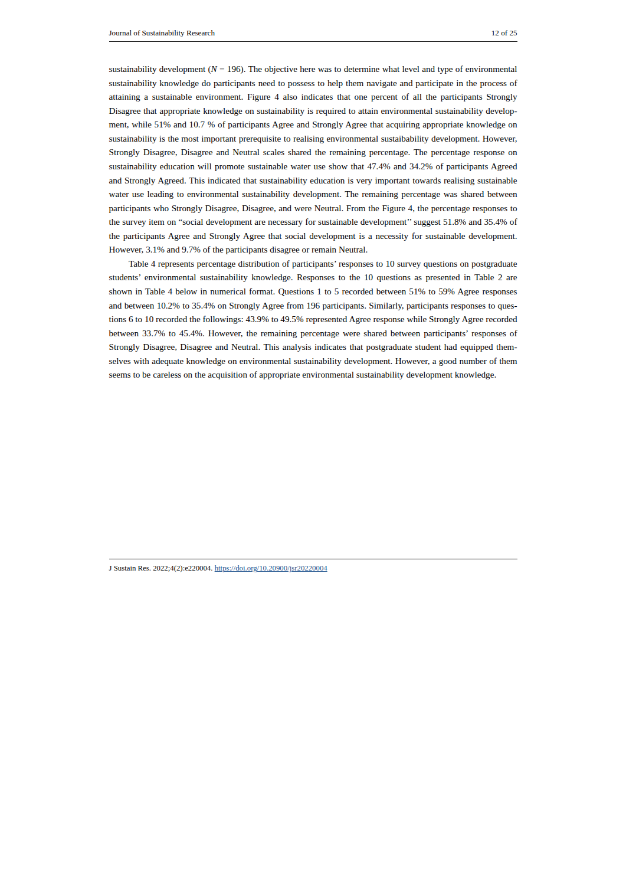Journal of Sustainability Research 12 of 25
sustainability development (N = 196). The objective here was to determine what level and type of environmental sustainability knowledge do participants need to possess to help them navigate and participate in the process of attaining a sustainable environment. Figure 4 also indicates that one percent of all the participants Strongly Disagree that appropriate knowledge on sustainability is required to attain environmental sustainability development, while 51% and 10.7 % of participants Agree and Strongly Agree that acquiring appropriate knowledge on sustainability is the most important prerequisite to realising environmental sustaibability development. However, Strongly Disagree, Disagree and Neutral scales shared the remaining percentage. The percentage response on sustainability education will promote sustainable water use show that 47.4% and 34.2% of participants Agreed and Strongly Agreed. This indicated that sustainability education is very important towards realising sustainable water use leading to environmental sustainability development. The remaining percentage was shared between participants who Strongly Disagree, Disagree, and were Neutral. From the Figure 4, the percentage responses to the survey item on “social development are necessary for sustainable development’’ suggest 51.8% and 35.4% of the participants Agree and Strongly Agree that social development is a necessity for sustainable development. However, 3.1% and 9.7% of the participants disagree or remain Neutral.
Table 4 represents percentage distribution of participants’ responses to 10 survey questions on postgraduate students’ environmental sustainability knowledge. Responses to the 10 questions as presented in Table 2 are shown in Table 4 below in numerical format. Questions 1 to 5 recorded between 51% to 59% Agree responses and between 10.2% to 35.4% on Strongly Agree from 196 participants. Similarly, participants responses to questions 6 to 10 recorded the followings: 43.9% to 49.5% represented Agree response while Strongly Agree recorded between 33.7% to 45.4%. However, the remaining percentage were shared between participants’ responses of Strongly Disagree, Disagree and Neutral. This analysis indicates that postgraduate student had equipped themselves with adequate knowledge on environmental sustainability development. However, a good number of them seems to be careless on the acquisition of appropriate environmental sustainability development knowledge.
J Sustain Res. 2022;4(2):e220004. https://doi.org/10.20900/jsr20220004